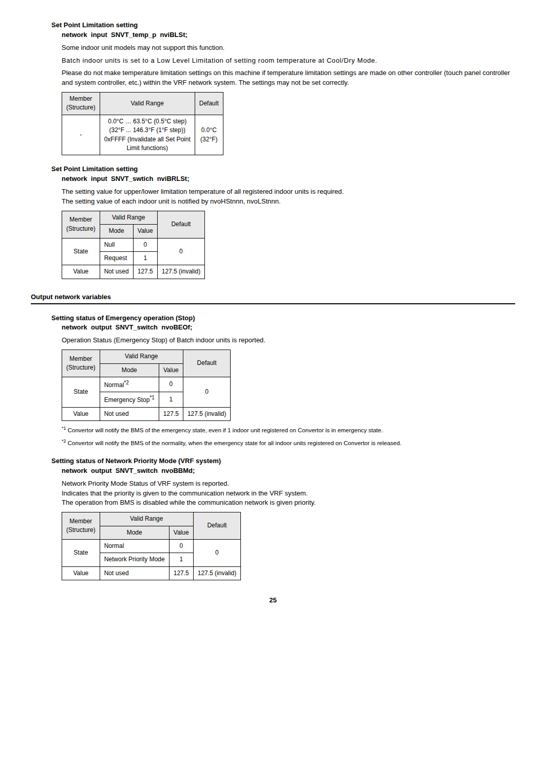Set Point Limitation setting network input SNVT_temp_p nviBLSt;
Some indoor unit models may not support this function.
Batch indoor units is set to a Low Level Limitation of setting room temperature at Cool/Dry Mode.
Please do not make temperature limitation settings on this machine if temperature limitation settings are made on other controller (touch panel controller and system controller, etc.) within the VRF network system. The settings may not be set correctly.
| Member (Structure) | Valid Range | Default |
| --- | --- | --- |
| - | 0.0°C … 63.5°C (0.5°C step) (32°F ... 146.3°F (1°F step)) 0xFFFF (Invalidate all Set Point Limit functions) | 0.0°C (32°F) |
Set Point Limitation setting network input SNVT_swtich nviBRLSt;
The setting value for upper/lower limitation temperature of all registered indoor units is required.
The setting value of each indoor unit is notified by nvoHStnnn, nvoLStnnn.
| Member (Structure) | Valid Range | Default |
| --- | --- | --- |
| Mode | Value |
| State | Null | 0 | 0 |
| Request | 1 |
| Value | Not used | 127.5 | 127.5 (invalid) |
Output network variables
Setting status of Emergency operation (Stop) network output SNVT_switch nvoBEOf;
Operation Status (Emergency Stop) of Batch indoor units is reported.
| Member (Structure) | Valid Range | Default |
| --- | --- | --- |
| Mode | Value |
| State | Normal *2 | 0 | 0 |
| Emergency Stop *1 | 1 |
| Value | Not used | 127.5 | 127.5 (invalid) |
*1 Convertor will notify the BMS of the emergency state, even if 1 indoor unit registered on Convertor is in emergency state.
*2 Convertor will notify the BMS of the normality, when the emergency state for all indoor units registered on Convertor is released.
Setting status of Network Priority Mode (VRF system) network output SNVT_switch nvoBBMd;
Network Priority Mode Status of VRF system is reported.
Indicates that the priority is given to the communication network in the VRF system.
The operation from BMS is disabled while the communication network is given priority.
| Member (Structure) | Valid Range | Default |
| --- | --- | --- |
| Mode | Value |
| State | Normal | 0 | 0 |
| Network Priority Mode | 1 |
| Value | Not used | 127.5 | 127.5 (invalid) |
25